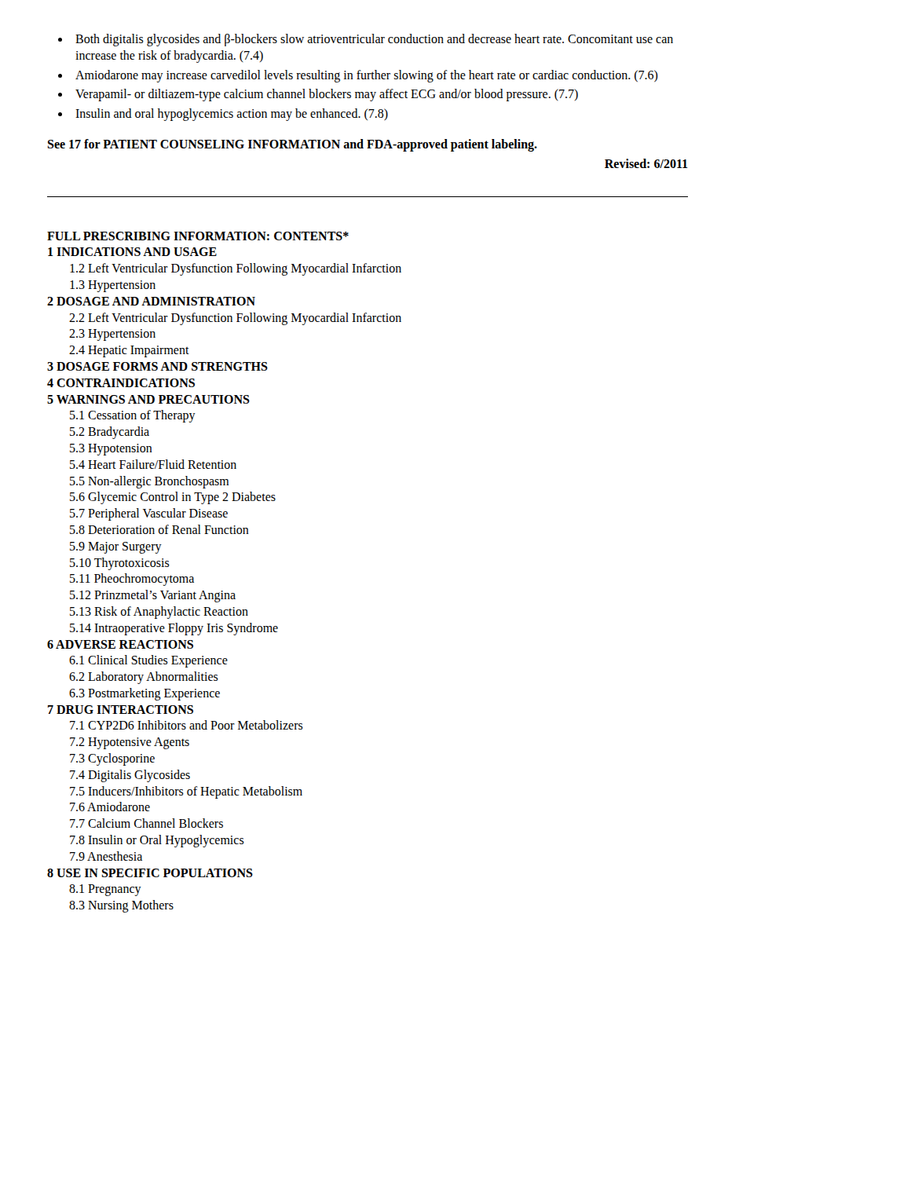Both digitalis glycosides and β-blockers slow atrioventricular conduction and decrease heart rate. Concomitant use can increase the risk of bradycardia. (7.4)
Amiodarone may increase carvedilol levels resulting in further slowing of the heart rate or cardiac conduction. (7.6)
Verapamil- or diltiazem-type calcium channel blockers may affect ECG and/or blood pressure. (7.7)
Insulin and oral hypoglycemics action may be enhanced. (7.8)
See 17 for PATIENT COUNSELING INFORMATION and FDA-approved patient labeling.
Revised: 6/2011
FULL PRESCRIBING INFORMATION: CONTENTS*
1 INDICATIONS AND USAGE
1.2 Left Ventricular Dysfunction Following Myocardial Infarction
1.3 Hypertension
2 DOSAGE AND ADMINISTRATION
2.2 Left Ventricular Dysfunction Following Myocardial Infarction
2.3 Hypertension
2.4 Hepatic Impairment
3 DOSAGE FORMS AND STRENGTHS
4 CONTRAINDICATIONS
5 WARNINGS AND PRECAUTIONS
5.1 Cessation of Therapy
5.2 Bradycardia
5.3 Hypotension
5.4 Heart Failure/Fluid Retention
5.5 Non-allergic Bronchospasm
5.6 Glycemic Control in Type 2 Diabetes
5.7 Peripheral Vascular Disease
5.8 Deterioration of Renal Function
5.9 Major Surgery
5.10 Thyrotoxicosis
5.11 Pheochromocytoma
5.12 Prinzmetal’s Variant Angina
5.13 Risk of Anaphylactic Reaction
5.14 Intraoperative Floppy Iris Syndrome
6 ADVERSE REACTIONS
6.1 Clinical Studies Experience
6.2 Laboratory Abnormalities
6.3 Postmarketing Experience
7 DRUG INTERACTIONS
7.1 CYP2D6 Inhibitors and Poor Metabolizers
7.2 Hypotensive Agents
7.3 Cyclosporine
7.4 Digitalis Glycosides
7.5 Inducers/Inhibitors of Hepatic Metabolism
7.6 Amiodarone
7.7 Calcium Channel Blockers
7.8 Insulin or Oral Hypoglycemics
7.9 Anesthesia
8 USE IN SPECIFIC POPULATIONS
8.1 Pregnancy
8.3 Nursing Mothers